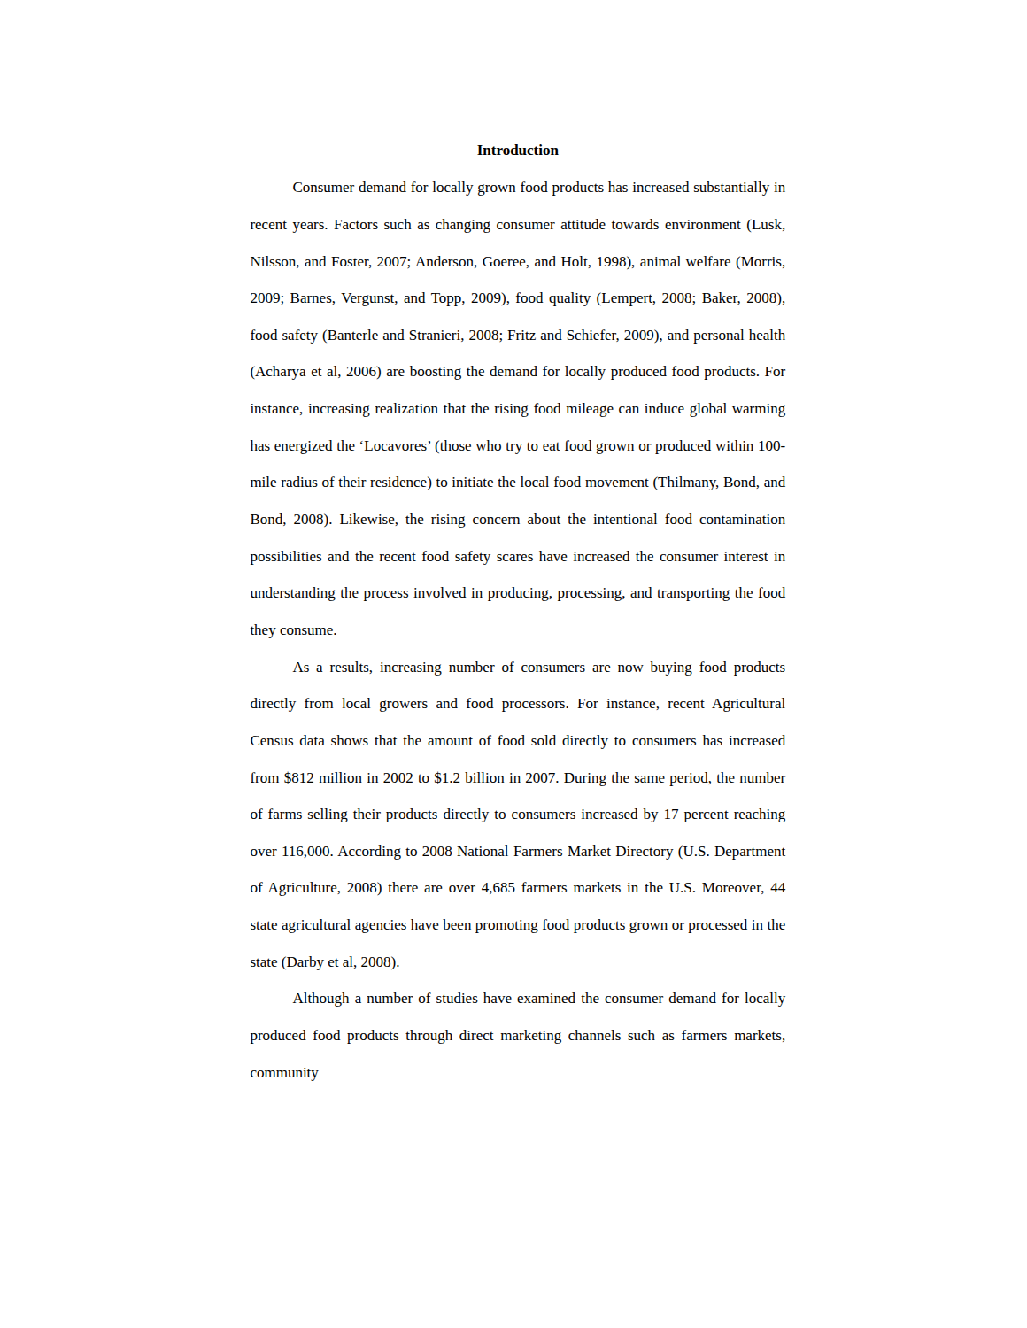Introduction
Consumer demand for locally grown food products has increased substantially in recent years. Factors such as changing consumer attitude towards environment (Lusk, Nilsson, and Foster, 2007; Anderson, Goeree, and Holt, 1998), animal welfare (Morris, 2009; Barnes, Vergunst, and Topp, 2009), food quality (Lempert, 2008; Baker, 2008), food safety (Banterle and Stranieri, 2008; Fritz and Schiefer, 2009), and personal health (Acharya et al, 2006) are boosting the demand for locally produced food products. For instance, increasing realization that the rising food mileage can induce global warming has energized the ‘Locavores’ (those who try to eat food grown or produced within 100-mile radius of their residence) to initiate the local food movement (Thilmany, Bond, and Bond, 2008). Likewise, the rising concern about the intentional food contamination possibilities and the recent food safety scares have increased the consumer interest in understanding the process involved in producing, processing, and transporting the food they consume.
As a results, increasing number of consumers are now buying food products directly from local growers and food processors. For instance, recent Agricultural Census data shows that the amount of food sold directly to consumers has increased from $812 million in 2002 to $1.2 billion in 2007. During the same period, the number of farms selling their products directly to consumers increased by 17 percent reaching over 116,000. According to 2008 National Farmers Market Directory (U.S. Department of Agriculture, 2008) there are over 4,685 farmers markets in the U.S. Moreover, 44 state agricultural agencies have been promoting food products grown or processed in the state (Darby et al, 2008).
Although a number of studies have examined the consumer demand for locally produced food products through direct marketing channels such as farmers markets, community